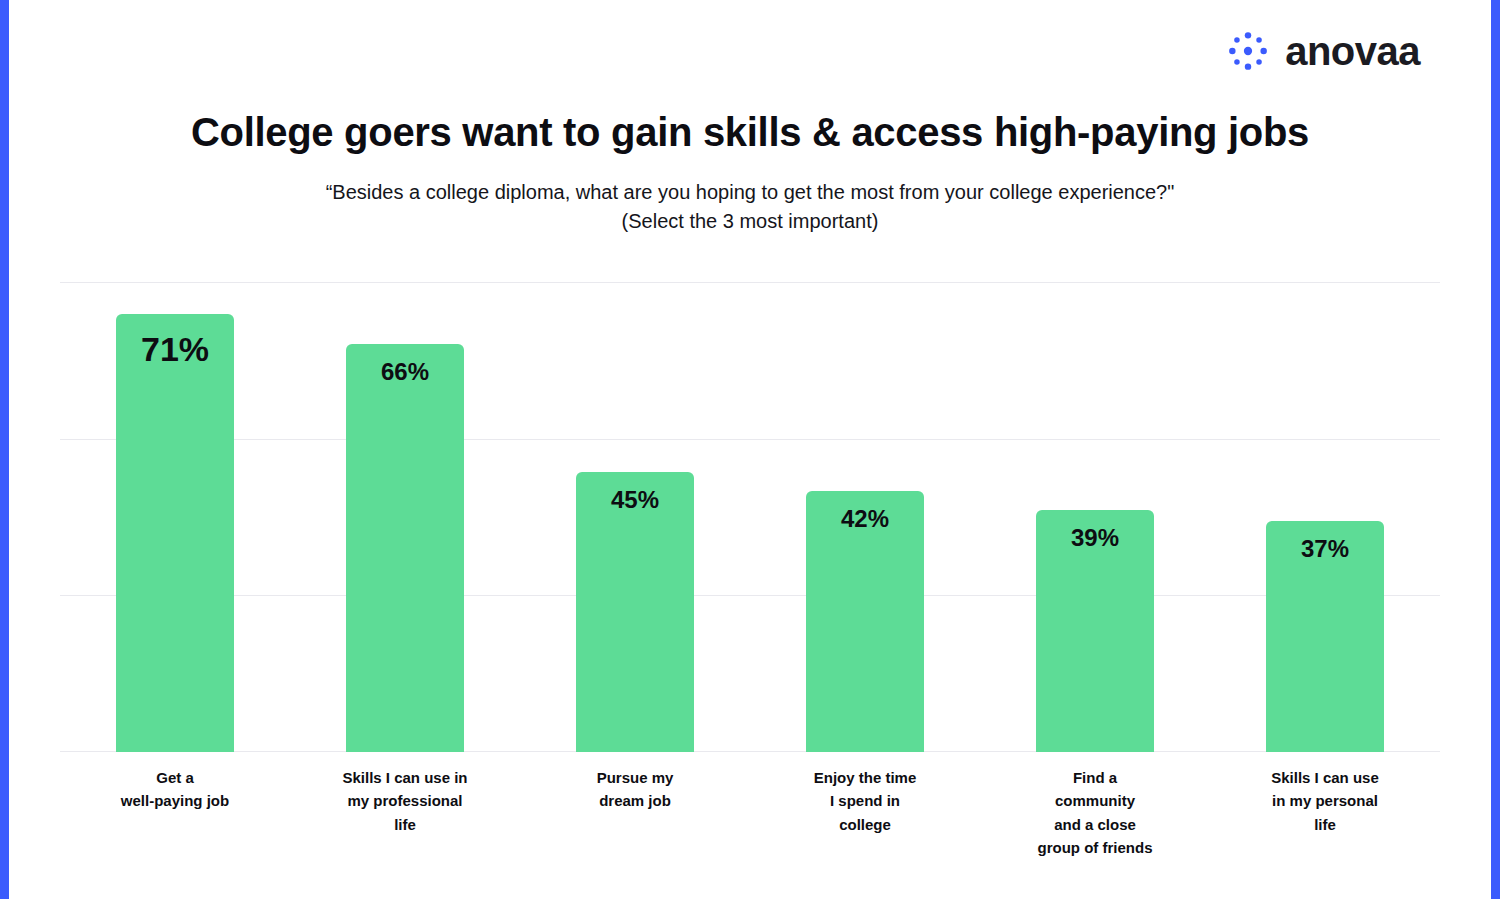anovaa
College goers want to gain skills & access high-paying jobs
“Besides a college diploma, what are you hoping to get the most from your college experience?" (Select the 3 most important)
71%
66%
45%
42%
39%
37%
Get a
well-paying job
Skills I can use in
my professional
life
Pursue my
dream job
Enjoy the time
I spend in
college
Find a
community
and a close
group of friends
Skills I can use
in my personal
life